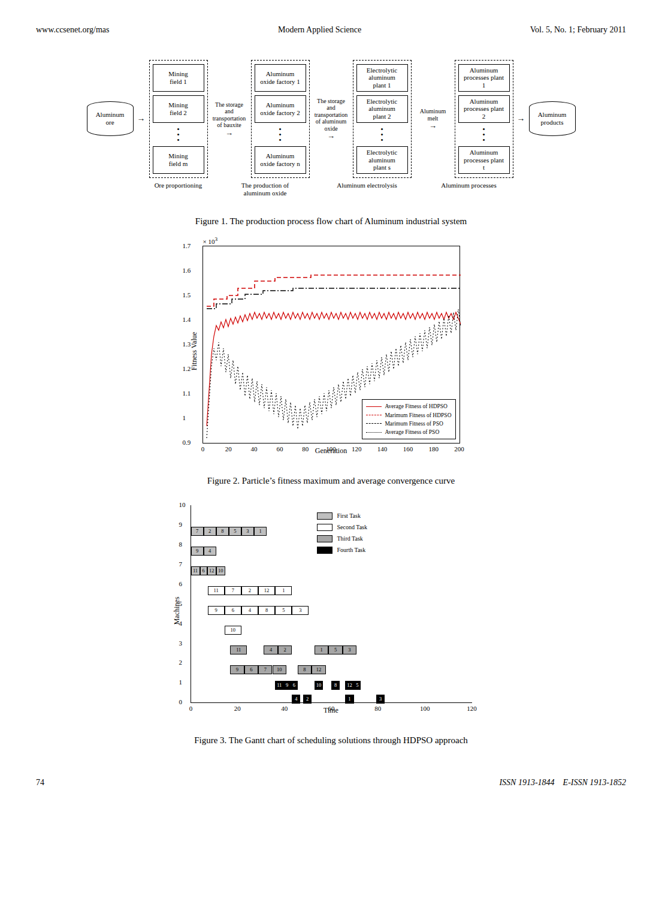www.ccsenet.org/mas Modern Applied Science Vol. 5, No. 1; February 2011
Aluminum
ore
→
Mining
field 1
Mining
field 2
•
•
•
Mining
field m
The storage
and
transportation
of bauxite →
Aluminum
oxide factory 1
Aluminum
oxide factory 2
•
•
•
Aluminum
oxide factory n
The storage
and
transportation
of aluminum
oxide →
Electrolytic
aluminum
plant 1
Electrolytic
aluminum
plant 2
•
•
•
Electrolytic
aluminum
plant s
Aluminum
melt →
Aluminum
processes plant
1
Aluminum
processes plant
2
•
•
•
Aluminum
processes plant
t
→
Aluminum
products
Ore proportioning The production of
aluminum oxide Aluminum electrolysis Aluminum processes
Figure 1. The production process flow chart of Aluminum industrial system
Fitness Value
× 103
1.7
1.6
1.5
1.4
1.3
1.2
1.1
1
0.9
0
20
40
60
80
100
120
140
160
180
200
Average Fitness of HDPSO
Marimum Fitness of HDPSO
Marimum Fitness of PSO
Average Fitness of PSO
Generation
Figure 2. Particle’s fitness maximum and average convergence curve
Machines
10
9
8
7
6
5
4
3
2
1
0
0
20
40
60
80
100
120
7
2
8
5
3
1
9
4
11
6
12
10
11
7
2
12
1
9
6
4
8
5
3
10
11
4
2
1
5
3
9
6
7
10
8
12
11
9
6
10
8
12
5
4
2
1
3
First Task
Second Task
Third Task
Fourth Task
Time
Figure 3. The Gantt chart of scheduling solutions through HDPSO approach
74 ISSN 1913-1844 E-ISSN 1913-1852